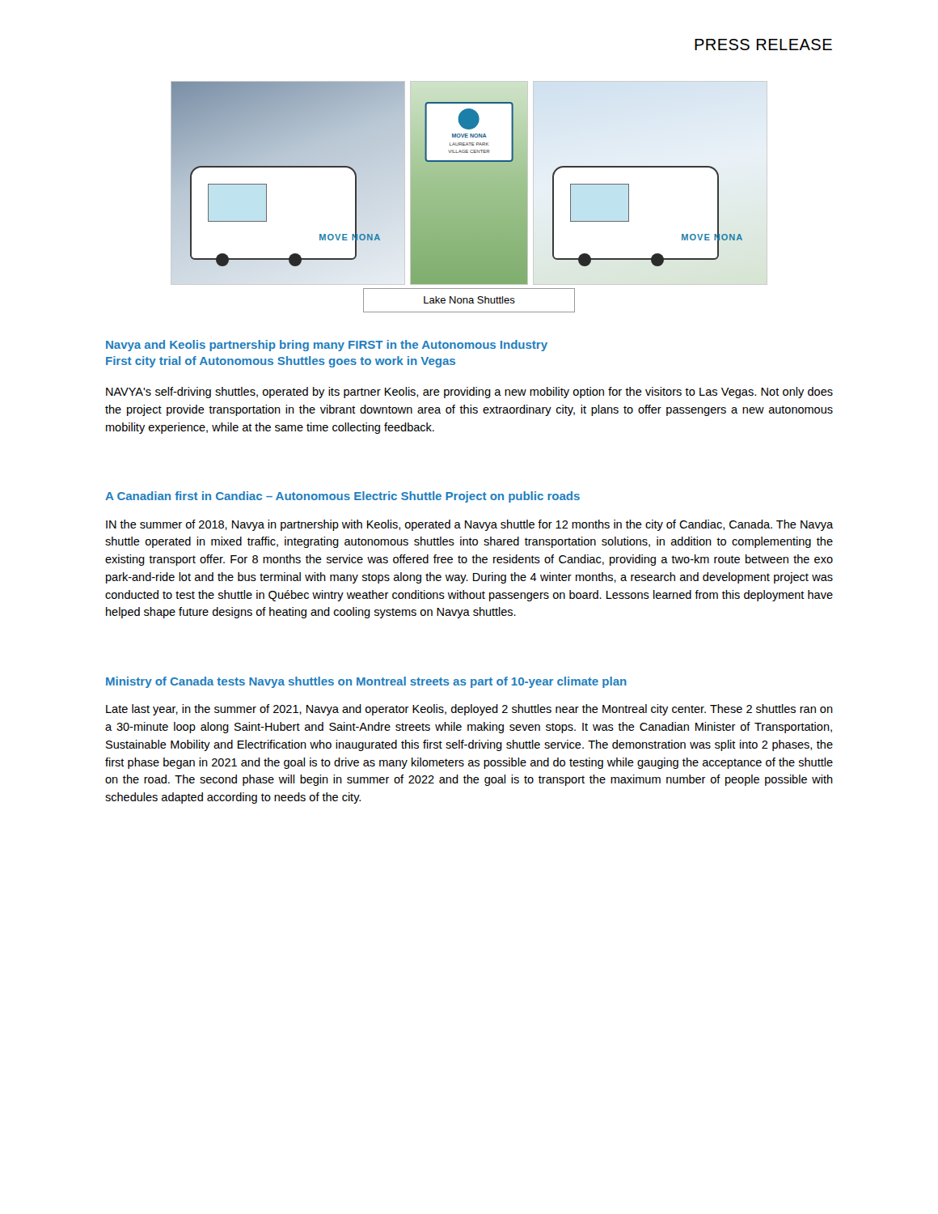PRESS RELEASE
MOVE NONA
MOVE NONA
LAUREATE PARK
VILLAGE CENTER
MOVE NONA
Lake Nona Shuttles
Navya and Keolis partnership bring many FIRST in the Autonomous Industry
First city trial of Autonomous Shuttles goes to work in Vegas
NAVYA's self-driving shuttles, operated by its partner Keolis, are providing a new mobility option for the visitors to Las Vegas. Not only does the project provide transportation in the vibrant downtown area of this extraordinary city, it plans to offer passengers a new autonomous mobility experience, while at the same time collecting feedback.
A Canadian first in Candiac – Autonomous Electric Shuttle Project on public roads
IN the summer of 2018, Navya in partnership with Keolis, operated a Navya shuttle for 12 months in the city of Candiac, Canada. The Navya shuttle operated in mixed traffic, integrating autonomous shuttles into shared transportation solutions, in addition to complementing the existing transport offer. For 8 months the service was offered free to the residents of Candiac, providing a two-km route between the exo park-and-ride lot and the bus terminal with many stops along the way. During the 4 winter months, a research and development project was conducted to test the shuttle in Québec wintry weather conditions without passengers on board. Lessons learned from this deployment have helped shape future designs of heating and cooling systems on Navya shuttles.
Ministry of Canada tests Navya shuttles on Montreal streets as part of 10-year climate plan
Late last year, in the summer of 2021, Navya and operator Keolis, deployed 2 shuttles near the Montreal city center. These 2 shuttles ran on a 30-minute loop along Saint-Hubert and Saint-Andre streets while making seven stops. It was the Canadian Minister of Transportation, Sustainable Mobility and Electrification who inaugurated this first self-driving shuttle service. The demonstration was split into 2 phases, the first phase began in 2021 and the goal is to drive as many kilometers as possible and do testing while gauging the acceptance of the shuttle on the road. The second phase will begin in summer of 2022 and the goal is to transport the maximum number of people possible with schedules adapted according to needs of the city.